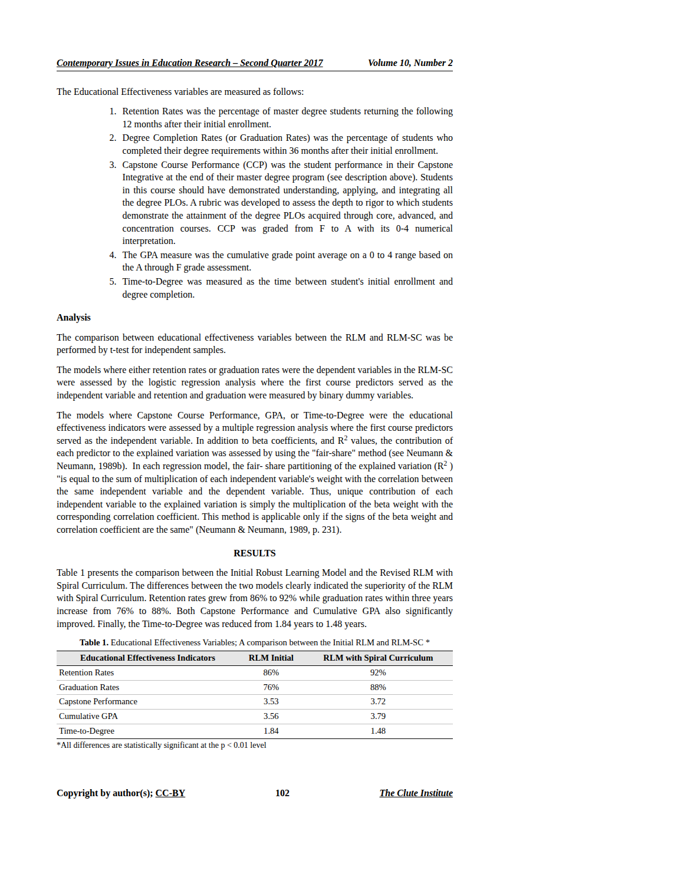Contemporary Issues in Education Research – Second Quarter 2017 Volume 10, Number 2
The Educational Effectiveness variables are measured as follows:
Retention Rates was the percentage of master degree students returning the following 12 months after their initial enrollment.
Degree Completion Rates (or Graduation Rates) was the percentage of students who completed their degree requirements within 36 months after their initial enrollment.
Capstone Course Performance (CCP) was the student performance in their Capstone Integrative at the end of their master degree program (see description above). Students in this course should have demonstrated understanding, applying, and integrating all the degree PLOs. A rubric was developed to assess the depth to rigor to which students demonstrate the attainment of the degree PLOs acquired through core, advanced, and concentration courses. CCP was graded from F to A with its 0-4 numerical interpretation.
The GPA measure was the cumulative grade point average on a 0 to 4 range based on the A through F grade assessment.
Time-to-Degree was measured as the time between student's initial enrollment and degree completion.
Analysis
The comparison between educational effectiveness variables between the RLM and RLM-SC was be performed by t-test for independent samples.
The models where either retention rates or graduation rates were the dependent variables in the RLM-SC were assessed by the logistic regression analysis where the first course predictors served as the independent variable and retention and graduation were measured by binary dummy variables.
The models where Capstone Course Performance, GPA, or Time-to-Degree were the educational effectiveness indicators were assessed by a multiple regression analysis where the first course predictors served as the independent variable. In addition to beta coefficients, and R2 values, the contribution of each predictor to the explained variation was assessed by using the "fair-share" method (see Neumann & Neumann, 1989b). In each regression model, the fair- share partitioning of the explained variation (R2 ) "is equal to the sum of multiplication of each independent variable's weight with the correlation between the same independent variable and the dependent variable. Thus, unique contribution of each independent variable to the explained variation is simply the multiplication of the beta weight with the corresponding correlation coefficient. This method is applicable only if the signs of the beta weight and correlation coefficient are the same" (Neumann & Neumann, 1989, p. 231).
RESULTS
Table 1 presents the comparison between the Initial Robust Learning Model and the Revised RLM with Spiral Curriculum. The differences between the two models clearly indicated the superiority of the RLM with Spiral Curriculum. Retention rates grew from 86% to 92% while graduation rates within three years increase from 76% to 88%. Both Capstone Performance and Cumulative GPA also significantly improved. Finally, the Time-to-Degree was reduced from 1.84 years to 1.48 years.
Table 1. Educational Effectiveness Variables; A comparison between the Initial RLM and RLM-SC *
| Educational Effectiveness Indicators | RLM Initial | RLM with Spiral Curriculum |
| --- | --- | --- |
| Retention Rates | 86% | 92% |
| Graduation Rates | 76% | 88% |
| Capstone Performance | 3.53 | 3.72 |
| Cumulative GPA | 3.56 | 3.79 |
| Time-to-Degree | 1.84 | 1.48 |
*All differences are statistically significant at the p < 0.01 level
Copyright by author(s); CC-BY The Clute Institute
102